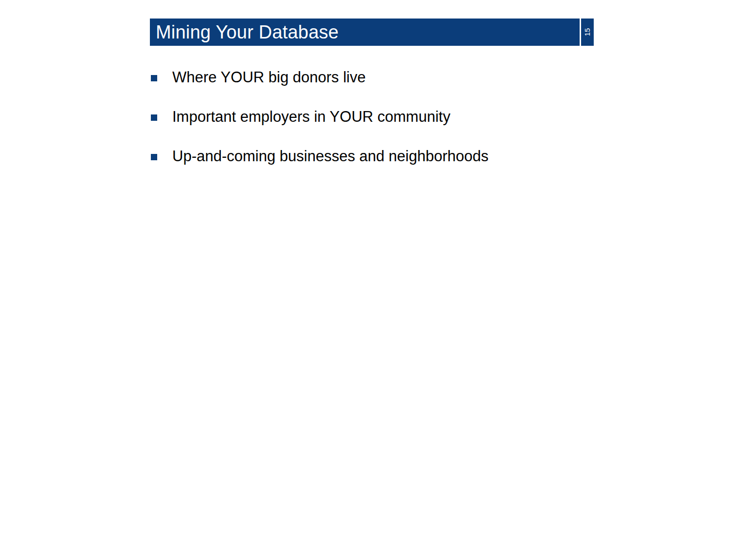Mining Your Database
15
Where YOUR big donors live
Important employers in YOUR community
Up-and-coming businesses and neighborhoods